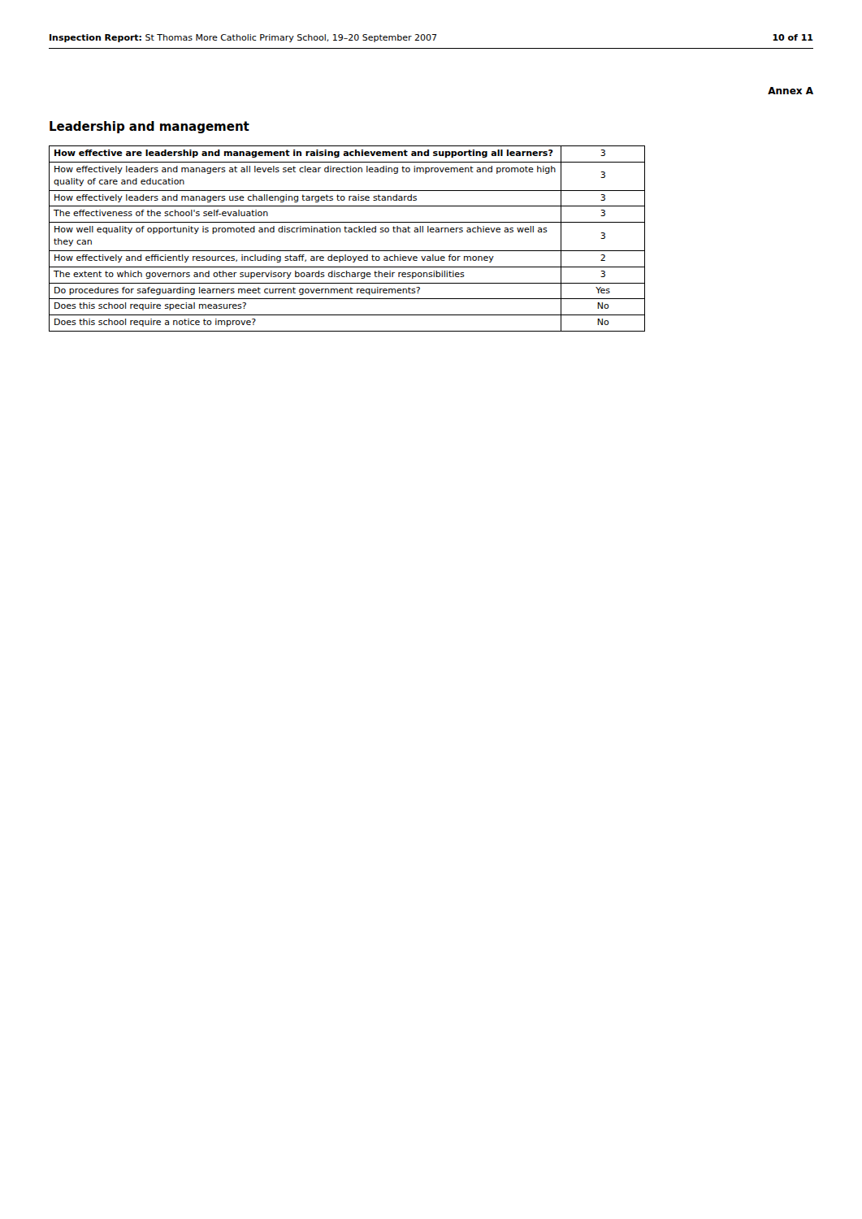Inspection Report: St Thomas More Catholic Primary School, 19–20 September 2007
10 of 11
Annex A
Leadership and management
| How effective are leadership and management in raising achievement and supporting all learners? | 3 |
| How effectively leaders and managers at all levels set clear direction leading to improvement and promote high quality of care and education | 3 |
| How effectively leaders and managers use challenging targets to raise standards | 3 |
| The effectiveness of the school's self-evaluation | 3 |
| How well equality of opportunity is promoted and discrimination tackled so that all learners achieve as well as they can | 3 |
| How effectively and efficiently resources, including staff, are deployed to achieve value for money | 2 |
| The extent to which governors and other supervisory boards discharge their responsibilities | 3 |
| Do procedures for safeguarding learners meet current government requirements? | Yes |
| Does this school require special measures? | No |
| Does this school require a notice to improve? | No |